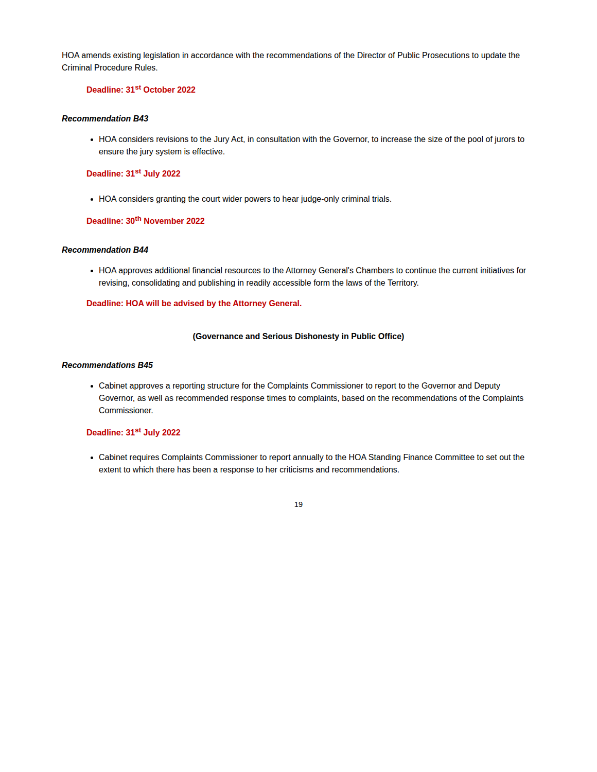HOA amends existing legislation in accordance with the recommendations of the Director of Public Prosecutions to update the Criminal Procedure Rules.
Deadline: 31st October 2022
Recommendation B43
HOA considers revisions to the Jury Act, in consultation with the Governor, to increase the size of the pool of jurors to ensure the jury system is effective.
Deadline: 31st July 2022
HOA considers granting the court wider powers to hear judge-only criminal trials.
Deadline: 30th November 2022
Recommendation B44
HOA approves additional financial resources to the Attorney General's Chambers to continue the current initiatives for revising, consolidating and publishing in readily accessible form the laws of the Territory.
Deadline: HOA will be advised by the Attorney General.
(Governance and Serious Dishonesty in Public Office)
Recommendations B45
Cabinet approves a reporting structure for the Complaints Commissioner to report to the Governor and Deputy Governor, as well as recommended response times to complaints, based on the recommendations of the Complaints Commissioner.
Deadline: 31st July 2022
Cabinet requires Complaints Commissioner to report annually to the HOA Standing Finance Committee to set out the extent to which there has been a response to her criticisms and recommendations.
19